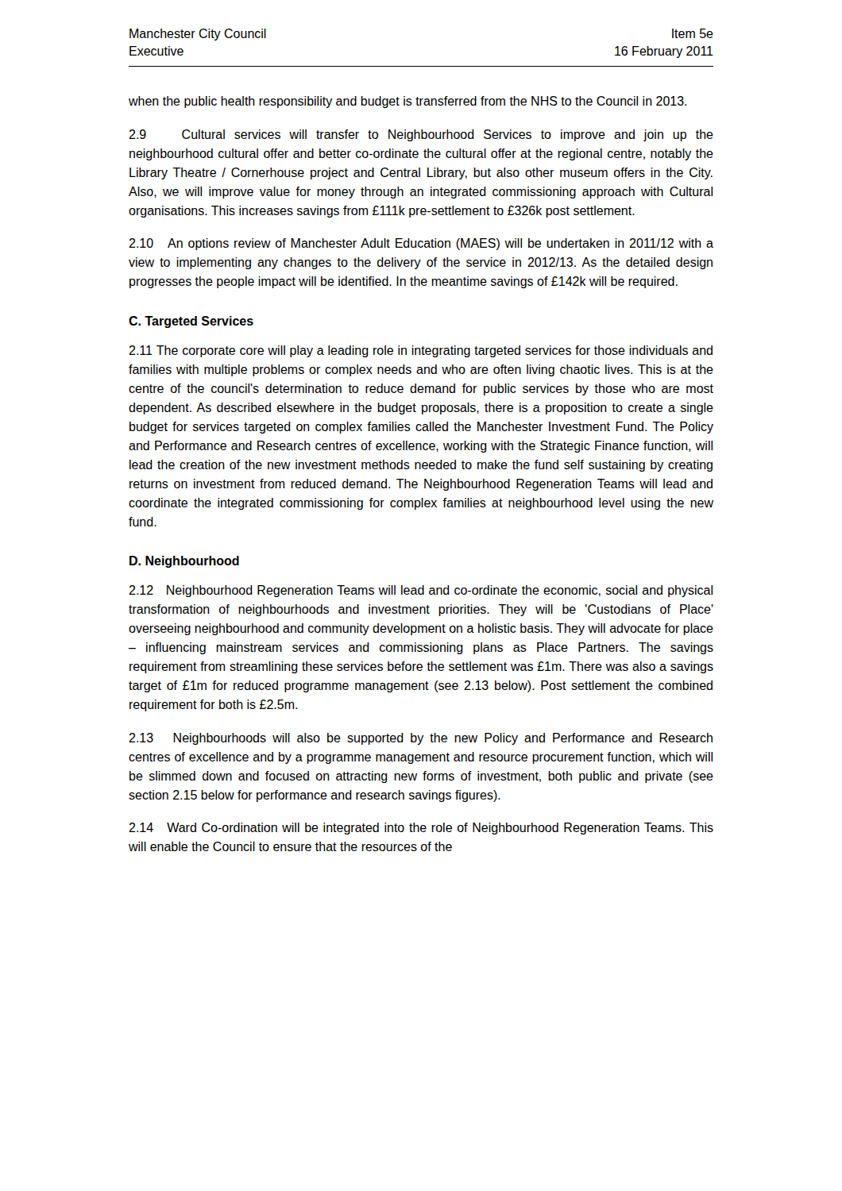Manchester City Council
Executive
Item 5e
16 February 2011
when the public health responsibility and budget is transferred from the NHS to the Council in 2013.
2.9 Cultural services will transfer to Neighbourhood Services to improve and join up the neighbourhood cultural offer and better co-ordinate the cultural offer at the regional centre, notably the Library Theatre / Cornerhouse project and Central Library, but also other museum offers in the City. Also, we will improve value for money through an integrated commissioning approach with Cultural organisations. This increases savings from £111k pre-settlement to £326k post settlement.
2.10 An options review of Manchester Adult Education (MAES) will be undertaken in 2011/12 with a view to implementing any changes to the delivery of the service in 2012/13. As the detailed design progresses the people impact will be identified. In the meantime savings of £142k will be required.
C. Targeted Services
2.11 The corporate core will play a leading role in integrating targeted services for those individuals and families with multiple problems or complex needs and who are often living chaotic lives. This is at the centre of the council's determination to reduce demand for public services by those who are most dependent. As described elsewhere in the budget proposals, there is a proposition to create a single budget for services targeted on complex families called the Manchester Investment Fund. The Policy and Performance and Research centres of excellence, working with the Strategic Finance function, will lead the creation of the new investment methods needed to make the fund self sustaining by creating returns on investment from reduced demand. The Neighbourhood Regeneration Teams will lead and coordinate the integrated commissioning for complex families at neighbourhood level using the new fund.
D. Neighbourhood
2.12 Neighbourhood Regeneration Teams will lead and co-ordinate the economic, social and physical transformation of neighbourhoods and investment priorities. They will be 'Custodians of Place' overseeing neighbourhood and community development on a holistic basis. They will advocate for place – influencing mainstream services and commissioning plans as Place Partners. The savings requirement from streamlining these services before the settlement was £1m. There was also a savings target of £1m for reduced programme management (see 2.13 below). Post settlement the combined requirement for both is £2.5m.
2.13 Neighbourhoods will also be supported by the new Policy and Performance and Research centres of excellence and by a programme management and resource procurement function, which will be slimmed down and focused on attracting new forms of investment, both public and private (see section 2.15 below for performance and research savings figures).
2.14 Ward Co-ordination will be integrated into the role of Neighbourhood Regeneration Teams. This will enable the Council to ensure that the resources of the